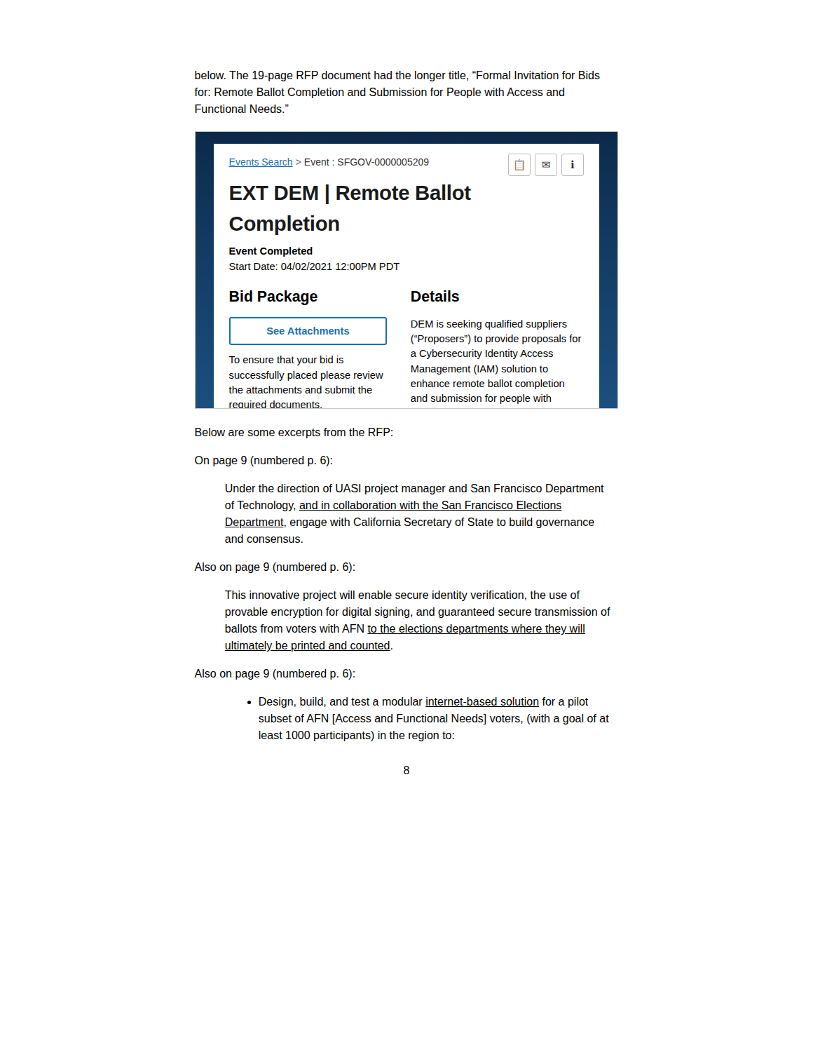below. The 19-page RFP document had the longer title, “Formal Invitation for Bids for: Remote Ballot Completion and Submission for People with Access and Functional Needs.”
📋
✉
ℹ
Events Search>Event : SFGOV-0000005209
EXT DEM | Remote Ballot Completion
Event Completed
Start Date: 04/02/2021 12:00PM PDT
Bid Package
See Attachments
To ensure that your bid is successfully placed please review the attachments and submit the required documents.
Place Bid
Details
DEM is seeking qualified suppliers (“Proposers”) to provide proposals for a Cybersecurity Identity Access Management (IAM) solution to enhance remote ballot completion and submission for people with access and functional needs.
Event ID: SFGOV-0000005209
Format/Type: Sell Event RFx
Round: 1
Version: 4
Payment Terms
Below are some excerpts from the RFP:
On page 9 (numbered p. 6):
Under the direction of UASI project manager and San Francisco Department of Technology, and in collaboration with the San Francisco Elections Department, engage with California Secretary of State to build governance and consensus.
Also on page 9 (numbered p. 6):
This innovative project will enable secure identity verification, the use of provable encryption for digital signing, and guaranteed secure transmission of ballots from voters with AFN to the elections departments where they will ultimately be printed and counted.
Also on page 9 (numbered p. 6):
Design, build, and test a modular internet-based solution for a pilot subset of AFN [Access and Functional Needs] voters, (with a goal of at least 1000 participants) in the region to:
8